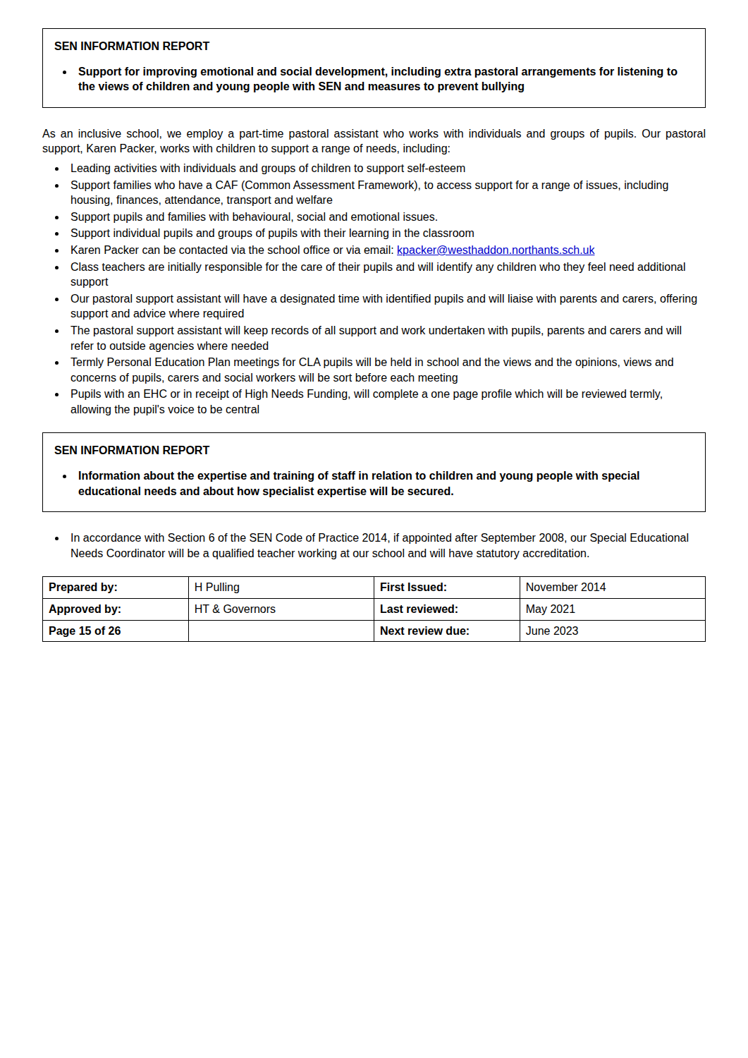SEN INFORMATION REPORT
Support for improving emotional and social development, including extra pastoral arrangements for listening to the views of children and young people with SEN and measures to prevent bullying
As an inclusive school, we employ a part-time pastoral assistant who works with individuals and groups of pupils. Our pastoral support, Karen Packer, works with children to support a range of needs, including:
Leading activities with individuals and groups of children to support self-esteem
Support families who have a CAF (Common Assessment Framework), to access support for a range of issues, including housing, finances, attendance, transport and welfare
Support pupils and families with behavioural, social and emotional issues.
Support individual pupils and groups of pupils with their learning in the classroom
Karen Packer can be contacted via the school office or via email: kpacker@westhaddon.northants.sch.uk
Class teachers are initially responsible for the care of their pupils and will identify any children who they feel need additional support
Our pastoral support assistant will have a designated time with identified pupils and will liaise with parents and carers, offering support and advice where required
The pastoral support assistant will keep records of all support and work undertaken with pupils, parents and carers and will refer to outside agencies where needed
Termly Personal Education Plan meetings for CLA pupils will be held in school and the views and the opinions, views and concerns of pupils, carers and social workers will be sort before each meeting
Pupils with an EHC or in receipt of High Needs Funding, will complete a one page profile which will be reviewed termly, allowing the pupil's voice to be central
SEN INFORMATION REPORT
Information about the expertise and training of staff in relation to children and young people with special educational needs and about how specialist expertise will be secured.
In accordance with Section 6 of the SEN Code of Practice 2014, if appointed after September 2008, our Special Educational Needs Coordinator will be a qualified teacher working at our school and will have statutory accreditation.
| Prepared by: | H Pulling | First Issued: | November 2014 |
| Approved by: | HT & Governors | Last reviewed: | May 2021 |
| Page 15 of 26 | | Next review due: | June 2023 |